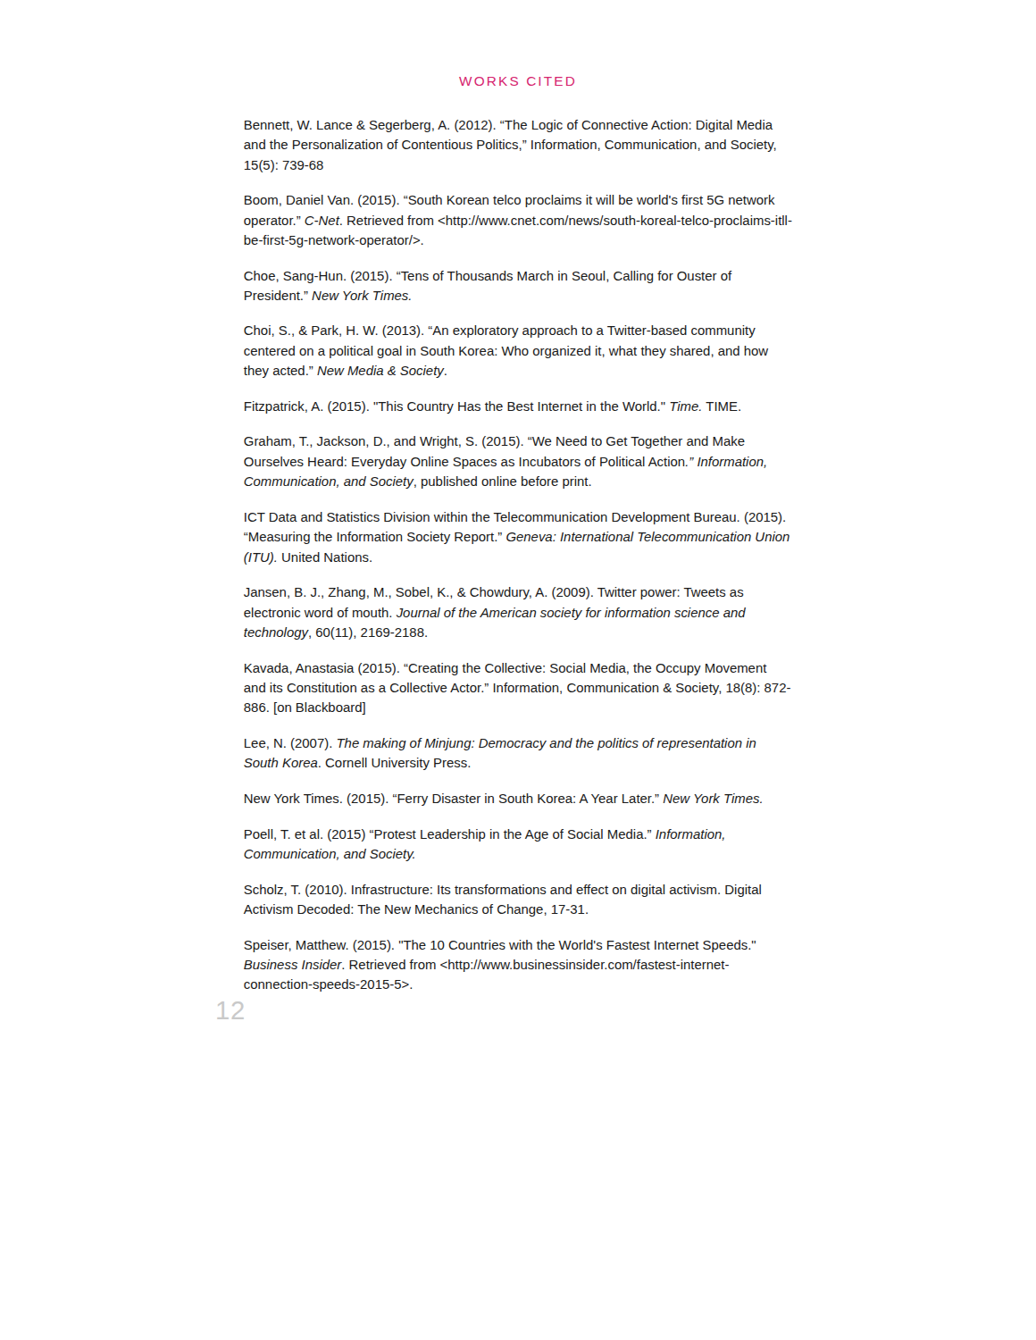Works Cited
Bennett, W. Lance & Segerberg, A. (2012). “The Logic of Connective Action: Digital Media and the Personalization of Contentious Politics,” Information, Communication, and Society, 15(5): 739-68
Boom, Daniel Van. (2015). “South Korean telco proclaims it will be world's first 5G network operator.” C-Net. Retrieved from <http://www.cnet.com/news/south-koreal-telco-proclaims-itll-be-first-5g-network-operator/>.
Choe, Sang-Hun. (2015). “Tens of Thousands March in Seoul, Calling for Ouster of President.” New York Times.
Choi, S., & Park, H. W. (2013). “An exploratory approach to a Twitter-based community centered on a political goal in South Korea: Who organized it, what they shared, and how they acted.” New Media & Society.
Fitzpatrick, A. (2015). "This Country Has the Best Internet in the World." Time. TIME.
Graham, T., Jackson, D., and Wright, S. (2015). “We Need to Get Together and Make Ourselves Heard: Everyday Online Spaces as Incubators of Political Action.” Information, Communication, and Society, published online before print.
ICT Data and Statistics Division within the Telecommunication Development Bureau. (2015). “Measuring the Information Society Report.” Geneva: International Telecommunication Union (ITU). United Nations.
Jansen, B. J., Zhang, M., Sobel, K., & Chowdury, A. (2009). Twitter power: Tweets as electronic word of mouth. Journal of the American society for information science and technology, 60(11), 2169-2188.
Kavada, Anastasia (2015). “Creating the Collective: Social Media, the Occupy Movement and its Constitution as a Collective Actor.” Information, Communication & Society, 18(8): 872-886. [on Blackboard]
Lee, N. (2007). The making of Minjung: Democracy and the politics of representation in South Korea. Cornell University Press.
New York Times. (2015). “Ferry Disaster in South Korea: A Year Later.” New York Times.
Poell, T. et al. (2015) “Protest Leadership in the Age of Social Media.” Information, Communication, and Society.
Scholz, T. (2010). Infrastructure: Its transformations and effect on digital activism. Digital Activism Decoded: The New Mechanics of Change, 17-31.
Speiser, Matthew. (2015). "The 10 Countries with the World's Fastest Internet Speeds." Business Insider. Retrieved from <http://www.businessinsider.com/fastest-internet-connection-speeds-2015-5>.
12